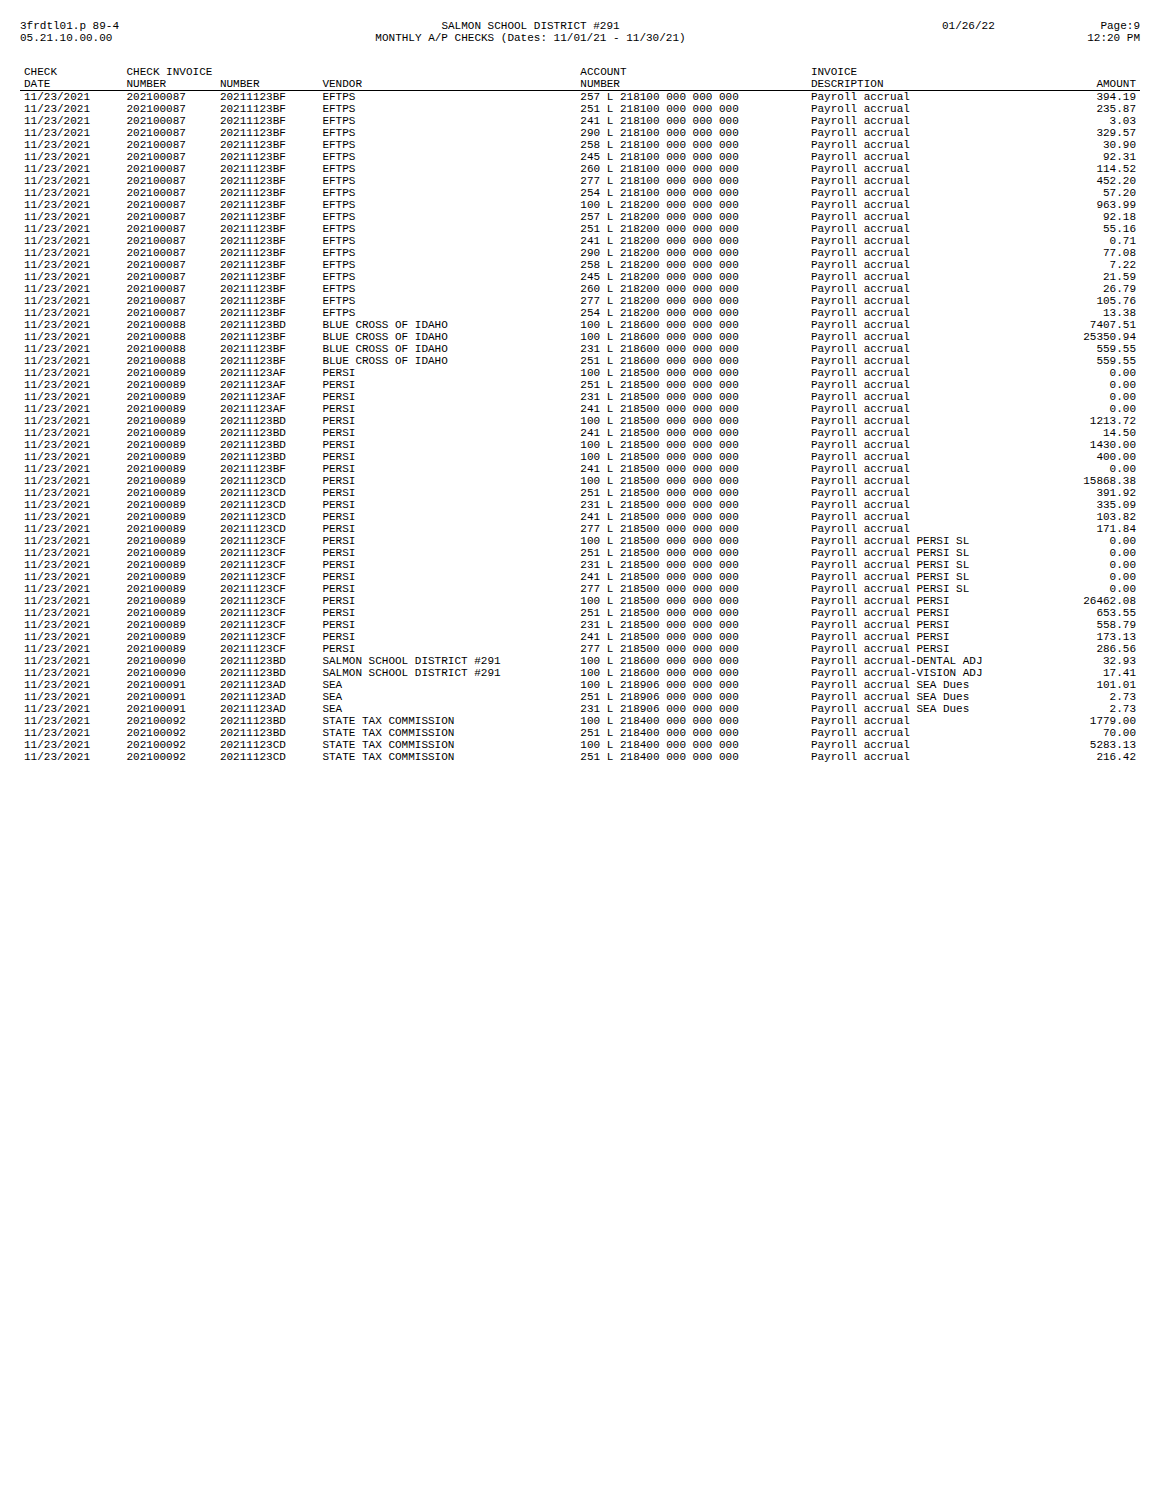3frdtl01.p 89-4 05.21.10.00.00
SALMON SCHOOL DISTRICT #291 MONTHLY A/P CHECKS (Dates: 11/01/21 - 11/30/21)
01/26/22 Page:9 12:20 PM
| CHECK | CHECK INVOICE | | ACCOUNT | INVOICE | |
| --- | --- | --- | --- | --- | --- |
| DATE | NUMBER | NUMBER | VENDOR | NUMBER | DESCRIPTION | AMOUNT |
| 11/23/2021 | 202100087 | 20211123BF | EFTPS | 257 L 218100 000 000 000 | Payroll accrual | 394.19 |
| 11/23/2021 | 202100087 | 20211123BF | EFTPS | 251 L 218100 000 000 000 | Payroll accrual | 235.87 |
| 11/23/2021 | 202100087 | 20211123BF | EFTPS | 241 L 218100 000 000 000 | Payroll accrual | 3.03 |
| 11/23/2021 | 202100087 | 20211123BF | EFTPS | 290 L 218100 000 000 000 | Payroll accrual | 329.57 |
| 11/23/2021 | 202100087 | 20211123BF | EFTPS | 258 L 218100 000 000 000 | Payroll accrual | 30.90 |
| 11/23/2021 | 202100087 | 20211123BF | EFTPS | 245 L 218100 000 000 000 | Payroll accrual | 92.31 |
| 11/23/2021 | 202100087 | 20211123BF | EFTPS | 260 L 218100 000 000 000 | Payroll accrual | 114.52 |
| 11/23/2021 | 202100087 | 20211123BF | EFTPS | 277 L 218100 000 000 000 | Payroll accrual | 452.20 |
| 11/23/2021 | 202100087 | 20211123BF | EFTPS | 254 L 218100 000 000 000 | Payroll accrual | 57.20 |
| 11/23/2021 | 202100087 | 20211123BF | EFTPS | 100 L 218200 000 000 000 | Payroll accrual | 963.99 |
| 11/23/2021 | 202100087 | 20211123BF | EFTPS | 257 L 218200 000 000 000 | Payroll accrual | 92.18 |
| 11/23/2021 | 202100087 | 20211123BF | EFTPS | 251 L 218200 000 000 000 | Payroll accrual | 55.16 |
| 11/23/2021 | 202100087 | 20211123BF | EFTPS | 241 L 218200 000 000 000 | Payroll accrual | 0.71 |
| 11/23/2021 | 202100087 | 20211123BF | EFTPS | 290 L 218200 000 000 000 | Payroll accrual | 77.08 |
| 11/23/2021 | 202100087 | 20211123BF | EFTPS | 258 L 218200 000 000 000 | Payroll accrual | 7.22 |
| 11/23/2021 | 202100087 | 20211123BF | EFTPS | 245 L 218200 000 000 000 | Payroll accrual | 21.59 |
| 11/23/2021 | 202100087 | 20211123BF | EFTPS | 260 L 218200 000 000 000 | Payroll accrual | 26.79 |
| 11/23/2021 | 202100087 | 20211123BF | EFTPS | 277 L 218200 000 000 000 | Payroll accrual | 105.76 |
| 11/23/2021 | 202100087 | 20211123BF | EFTPS | 254 L 218200 000 000 000 | Payroll accrual | 13.38 |
| 11/23/2021 | 202100088 | 20211123BD | BLUE CROSS OF IDAHO | 100 L 218600 000 000 000 | Payroll accrual | 7407.51 |
| 11/23/2021 | 202100088 | 20211123BF | BLUE CROSS OF IDAHO | 100 L 218600 000 000 000 | Payroll accrual | 25350.94 |
| 11/23/2021 | 202100088 | 20211123BF | BLUE CROSS OF IDAHO | 231 L 218600 000 000 000 | Payroll accrual | 559.55 |
| 11/23/2021 | 202100088 | 20211123BF | BLUE CROSS OF IDAHO | 251 L 218600 000 000 000 | Payroll accrual | 559.55 |
| 11/23/2021 | 202100089 | 20211123AF | PERSI | 100 L 218500 000 000 000 | Payroll accrual | 0.00 |
| 11/23/2021 | 202100089 | 20211123AF | PERSI | 251 L 218500 000 000 000 | Payroll accrual | 0.00 |
| 11/23/2021 | 202100089 | 20211123AF | PERSI | 231 L 218500 000 000 000 | Payroll accrual | 0.00 |
| 11/23/2021 | 202100089 | 20211123AF | PERSI | 241 L 218500 000 000 000 | Payroll accrual | 0.00 |
| 11/23/2021 | 202100089 | 20211123BD | PERSI | 100 L 218500 000 000 000 | Payroll accrual | 1213.72 |
| 11/23/2021 | 202100089 | 20211123BD | PERSI | 241 L 218500 000 000 000 | Payroll accrual | 14.50 |
| 11/23/2021 | 202100089 | 20211123BD | PERSI | 100 L 218500 000 000 000 | Payroll accrual | 1430.00 |
| 11/23/2021 | 202100089 | 20211123BD | PERSI | 100 L 218500 000 000 000 | Payroll accrual | 400.00 |
| 11/23/2021 | 202100089 | 20211123BF | PERSI | 241 L 218500 000 000 000 | Payroll accrual | 0.00 |
| 11/23/2021 | 202100089 | 20211123CD | PERSI | 100 L 218500 000 000 000 | Payroll accrual | 15868.38 |
| 11/23/2021 | 202100089 | 20211123CD | PERSI | 251 L 218500 000 000 000 | Payroll accrual | 391.92 |
| 11/23/2021 | 202100089 | 20211123CD | PERSI | 231 L 218500 000 000 000 | Payroll accrual | 335.09 |
| 11/23/2021 | 202100089 | 20211123CD | PERSI | 241 L 218500 000 000 000 | Payroll accrual | 103.82 |
| 11/23/2021 | 202100089 | 20211123CD | PERSI | 277 L 218500 000 000 000 | Payroll accrual | 171.84 |
| 11/23/2021 | 202100089 | 20211123CF | PERSI | 100 L 218500 000 000 000 | Payroll accrual PERSI SL | 0.00 |
| 11/23/2021 | 202100089 | 20211123CF | PERSI | 251 L 218500 000 000 000 | Payroll accrual PERSI SL | 0.00 |
| 11/23/2021 | 202100089 | 20211123CF | PERSI | 231 L 218500 000 000 000 | Payroll accrual PERSI SL | 0.00 |
| 11/23/2021 | 202100089 | 20211123CF | PERSI | 241 L 218500 000 000 000 | Payroll accrual PERSI SL | 0.00 |
| 11/23/2021 | 202100089 | 20211123CF | PERSI | 277 L 218500 000 000 000 | Payroll accrual PERSI SL | 0.00 |
| 11/23/2021 | 202100089 | 20211123CF | PERSI | 100 L 218500 000 000 000 | Payroll accrual PERSI | 26462.08 |
| 11/23/2021 | 202100089 | 20211123CF | PERSI | 251 L 218500 000 000 000 | Payroll accrual PERSI | 653.55 |
| 11/23/2021 | 202100089 | 20211123CF | PERSI | 231 L 218500 000 000 000 | Payroll accrual PERSI | 558.79 |
| 11/23/2021 | 202100089 | 20211123CF | PERSI | 241 L 218500 000 000 000 | Payroll accrual PERSI | 173.13 |
| 11/23/2021 | 202100089 | 20211123CF | PERSI | 277 L 218500 000 000 000 | Payroll accrual PERSI | 286.56 |
| 11/23/2021 | 202100090 | 20211123BD | SALMON SCHOOL DISTRICT #291 | 100 L 218600 000 000 000 | Payroll accrual-DENTAL ADJ | 32.93 |
| 11/23/2021 | 202100090 | 20211123BD | SALMON SCHOOL DISTRICT #291 | 100 L 218600 000 000 000 | Payroll accrual-VISION ADJ | 17.41 |
| 11/23/2021 | 202100091 | 20211123AD | SEA | 100 L 218906 000 000 000 | Payroll accrual SEA Dues | 101.01 |
| 11/23/2021 | 202100091 | 20211123AD | SEA | 251 L 218906 000 000 000 | Payroll accrual SEA Dues | 2.73 |
| 11/23/2021 | 202100091 | 20211123AD | SEA | 231 L 218906 000 000 000 | Payroll accrual SEA Dues | 2.73 |
| 11/23/2021 | 202100092 | 20211123BD | STATE TAX COMMISSION | 100 L 218400 000 000 000 | Payroll accrual | 1779.00 |
| 11/23/2021 | 202100092 | 20211123BD | STATE TAX COMMISSION | 251 L 218400 000 000 000 | Payroll accrual | 70.00 |
| 11/23/2021 | 202100092 | 20211123CD | STATE TAX COMMISSION | 100 L 218400 000 000 000 | Payroll accrual | 5283.13 |
| 11/23/2021 | 202100092 | 20211123CD | STATE TAX COMMISSION | 251 L 218400 000 000 000 | Payroll accrual | 216.42 |